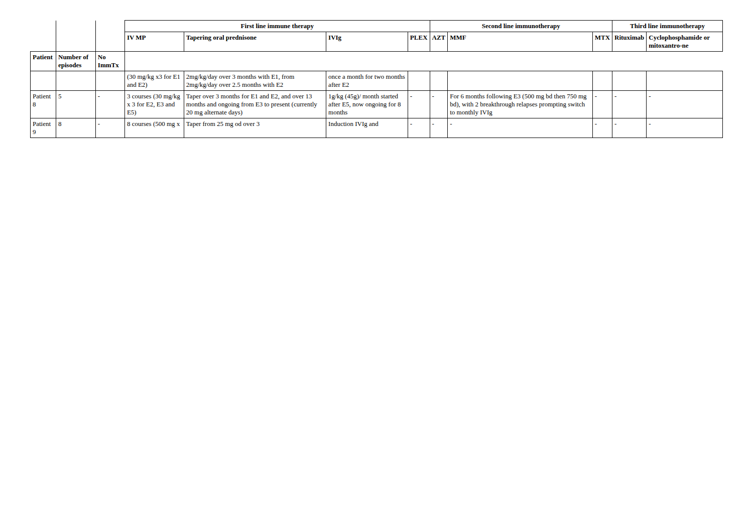| | | | First line immune therapy | Second line immunotherapy | Third line immunotherapy |
| --- | --- | --- | --- | --- | --- |
| IV MP | Tapering oral prednisone | IVIg | PLEX | AZT | MMF | MTX | Rituximab | Cyclophosphamide or mitoxantro-ne |
| Patient | Number of episodes | No ImmTx | |
| | | | (30 mg/kg x3 for E1 and E2) | 2mg/kg/day over 3 months with E1, from 2mg/kg/day over 2.5 months with E2 | once a month for two months after E2 | | | | | | |
| Patient 8 | 5 | - | 3 courses (30 mg/kg x 3 for E2, E3 and E5) | Taper over 3 months for E1 and E2, and over 13 months and ongoing from E3 to present (currently 20 mg alternate days) | 1g/kg (45g)/ month started after E5, now ongoing for 8 months | - | - | For 6 months following E3 (500 mg bd then 750 mg bd), with 2 breakthrough relapses prompting switch to monthly IVIg | - | - | - |
| Patient 9 | 8 | - | 8 courses (500 mg x | Taper from 25 mg od over 3 | Induction IVIg and | - | - | - | - | - | - |